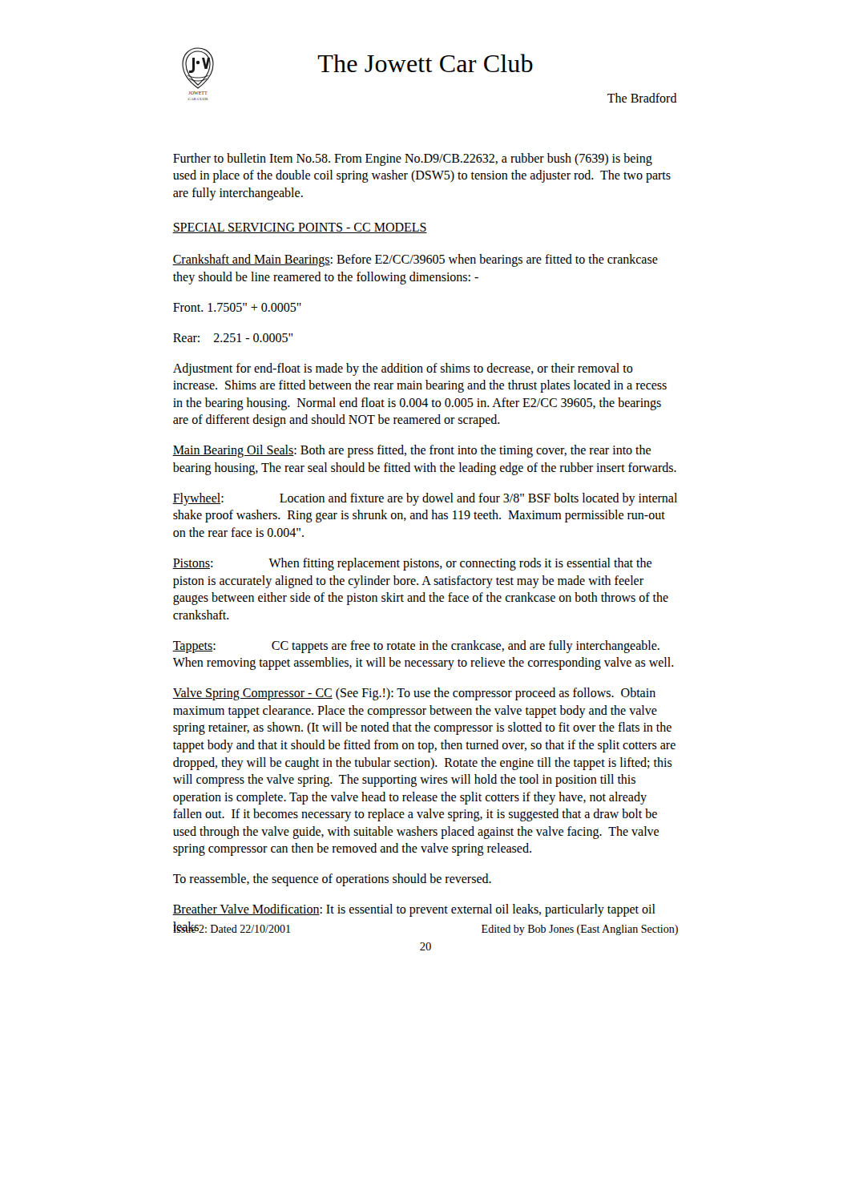JOWETT CAR CLUB
The Jowett Car Club
The Bradford
Further to bulletin Item No.58. From Engine No.D9/CB.22632, a rubber bush (7639) is being used in place of the double coil spring washer (DSW5) to tension the adjuster rod. The two parts are fully interchangeable.
SPECIAL SERVICING POINTS - CC MODELS
Crankshaft and Main Bearings: Before E2/CC/39605 when bearings are fitted to the crankcase they should be line reamered to the following dimensions: -
Front. 1.7505" + 0.0005"
Rear: 2.251 - 0.0005"
Adjustment for end-float is made by the addition of shims to decrease, or their removal to increase. Shims are fitted between the rear main bearing and the thrust plates located in a recess in the bearing housing. Normal end float is 0.004 to 0.005 in. After E2/CC 39605, the bearings are of different design and should NOT be reamered or scraped.
Main Bearing Oil Seals: Both are press fitted, the front into the timing cover, the rear into the bearing housing, The rear seal should be fitted with the leading edge of the rubber insert forwards.
Flywheel: Location and fixture are by dowel and four 3/8" BSF bolts located by internal shake proof washers. Ring gear is shrunk on, and has 119 teeth. Maximum permissible run-out on the rear face is 0.004".
Pistons: When fitting replacement pistons, or connecting rods it is essential that the piston is accurately aligned to the cylinder bore. A satisfactory test may be made with feeler gauges between either side of the piston skirt and the face of the crankcase on both throws of the crankshaft.
Tappets: CC tappets are free to rotate in the crankcase, and are fully interchangeable. When removing tappet assemblies, it will be necessary to relieve the corresponding valve as well.
Valve Spring Compressor - CC (See Fig.!): To use the compressor proceed as follows. Obtain maximum tappet clearance. Place the compressor between the valve tappet body and the valve spring retainer, as shown. (It will be noted that the compressor is slotted to fit over the flats in the tappet body and that it should be fitted from on top, then turned over, so that if the split cotters are dropped, they will be caught in the tubular section). Rotate the engine till the tappet is lifted; this will compress the valve spring. The supporting wires will hold the tool in position till this operation is complete. Tap the valve head to release the split cotters if they have, not already fallen out. If it becomes necessary to replace a valve spring, it is suggested that a draw bolt be used through the valve guide, with suitable washers placed against the valve facing. The valve spring compressor can then be removed and the valve spring released.
To reassemble, the sequence of operations should be reversed.
Breather Valve Modification: It is essential to prevent external oil leaks, particularly tappet oil leaks
Issue 2: Dated 22/10/2001
Edited by Bob Jones (East Anglian Section)
20